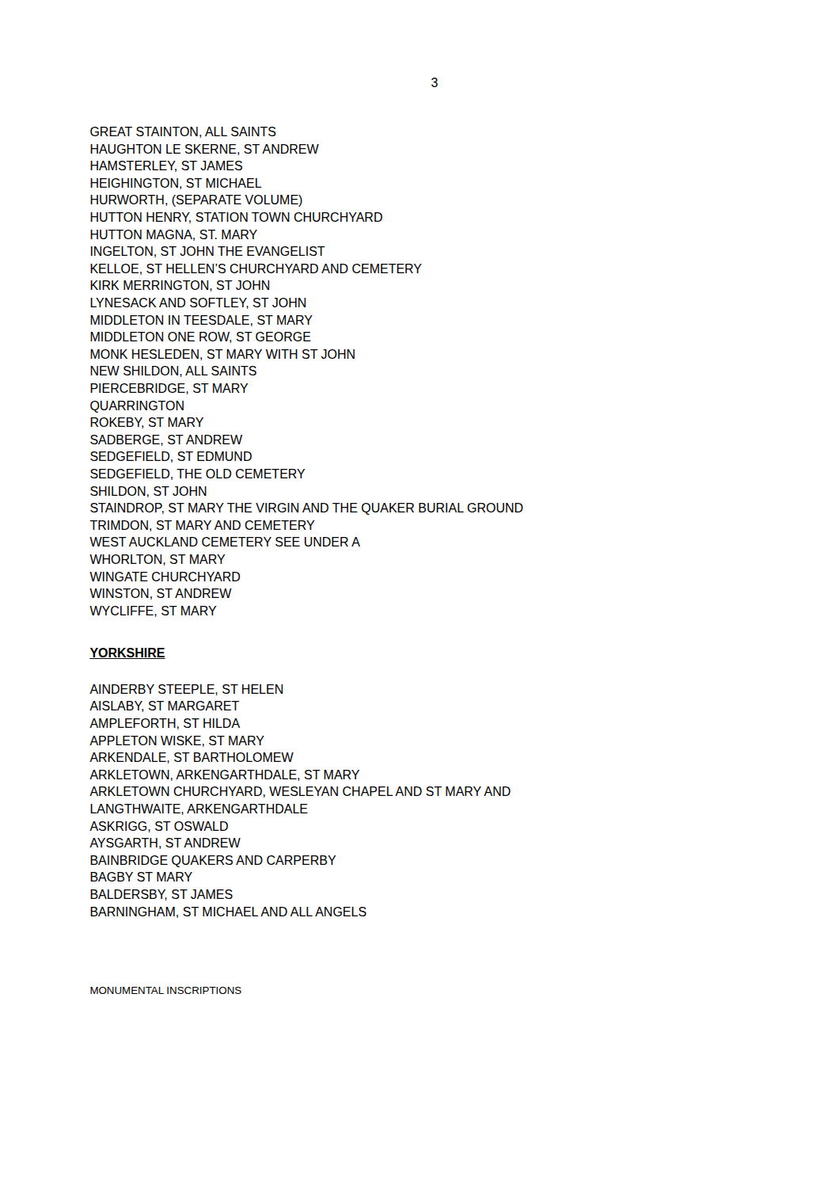3
GREAT STAINTON, ALL SAINTS
HAUGHTON LE SKERNE, ST ANDREW
HAMSTERLEY, ST JAMES
HEIGHINGTON, ST MICHAEL
HURWORTH, (SEPARATE VOLUME)
HUTTON HENRY, STATION TOWN CHURCHYARD
HUTTON MAGNA, ST. MARY
INGELTON, ST JOHN THE EVANGELIST
KELLOE, ST HELLEN’S CHURCHYARD AND CEMETERY
KIRK MERRINGTON, ST JOHN
LYNESACK AND SOFTLEY, ST JOHN
MIDDLETON IN TEESDALE, ST MARY
MIDDLETON ONE ROW, ST GEORGE
MONK HESLEDEN, ST MARY WITH ST JOHN
NEW SHILDON, ALL SAINTS
PIERCEBRIDGE, ST MARY
QUARRINGTON
ROKEBY, ST MARY
SADBERGE, ST ANDREW
SEDGEFIELD, ST EDMUND
SEDGEFIELD, THE OLD CEMETERY
SHILDON, ST JOHN
STAINDROP, ST MARY THE VIRGIN AND THE QUAKER BURIAL GROUND
TRIMDON, ST MARY AND CEMETERY
WEST AUCKLAND CEMETERY SEE UNDER A
WHORLTON, ST MARY
WINGATE CHURCHYARD
WINSTON, ST ANDREW
WYCLIFFE, ST MARY
YORKSHIRE
AINDERBY STEEPLE, ST HELEN
AISLABY, ST MARGARET
AMPLEFORTH, ST HILDA
APPLETON WISKE, ST MARY
ARKENDALE, ST BARTHOLOMEW
ARKLETOWN, ARKENGARTHDALE, ST MARY
ARKLETOWN CHURCHYARD, WESLEYAN CHAPEL AND ST MARY AND
LANGTHWAITE, ARKENGARTHDALE
ASKRIGG, ST OSWALD
AYSGARTH, ST ANDREW
BAINBRIDGE QUAKERS AND CARPERBY
BAGBY ST MARY
BALDERSBY, ST JAMES
BARNINGHAM, ST MICHAEL AND ALL ANGELS
MONUMENTAL INSCRIPTIONS